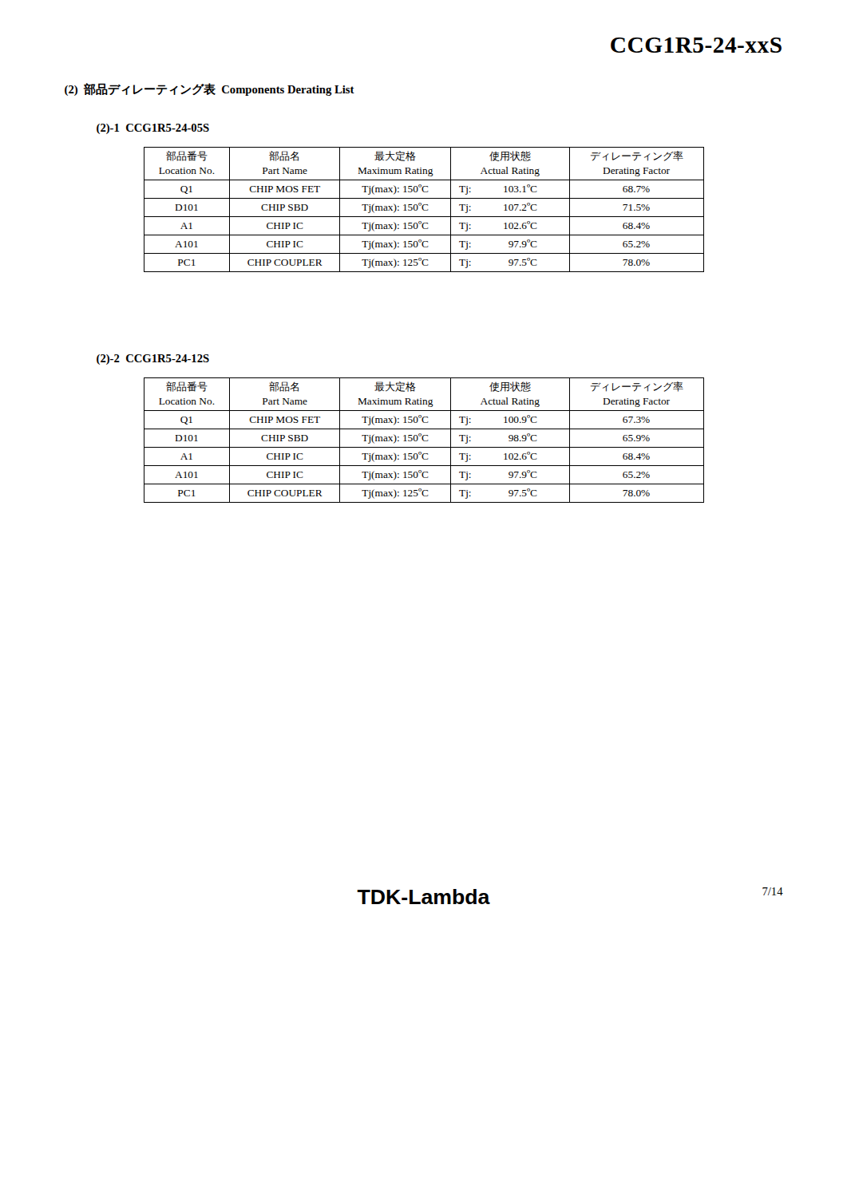CCG1R5-24-xxS
(2) 部品ディレーティング表 Components Derating List
(2)-1 CCG1R5-24-05S
| 部品番号 | 部品名 | 最大定格 | 使用状態 | ディレーティング率 |
| --- | --- | --- | --- | --- |
| Location No. | Part Name | Maximum Rating | Actual Rating | Derating Factor |
| Q1 | CHIP MOS FET | Tj(max): 150ºC | Tj: 103.1ºC | 68.7% |
| D101 | CHIP SBD | Tj(max): 150ºC | Tj: 107.2ºC | 71.5% |
| A1 | CHIP IC | Tj(max): 150ºC | Tj: 102.6ºC | 68.4% |
| A101 | CHIP IC | Tj(max): 150ºC | Tj: 97.9ºC | 65.2% |
| PC1 | CHIP COUPLER | Tj(max): 125ºC | Tj: 97.5ºC | 78.0% |
(2)-2 CCG1R5-24-12S
| 部品番号 | 部品名 | 最大定格 | 使用状態 | ディレーティング率 |
| --- | --- | --- | --- | --- |
| Location No. | Part Name | Maximum Rating | Actual Rating | Derating Factor |
| Q1 | CHIP MOS FET | Tj(max): 150ºC | Tj: 100.9ºC | 67.3% |
| D101 | CHIP SBD | Tj(max): 150ºC | Tj: 98.9ºC | 65.9% |
| A1 | CHIP IC | Tj(max): 150ºC | Tj: 102.6ºC | 68.4% |
| A101 | CHIP IC | Tj(max): 150ºC | Tj: 97.9ºC | 65.2% |
| PC1 | CHIP COUPLER | Tj(max): 125ºC | Tj: 97.5ºC | 78.0% |
TDK-Lambda 7/14